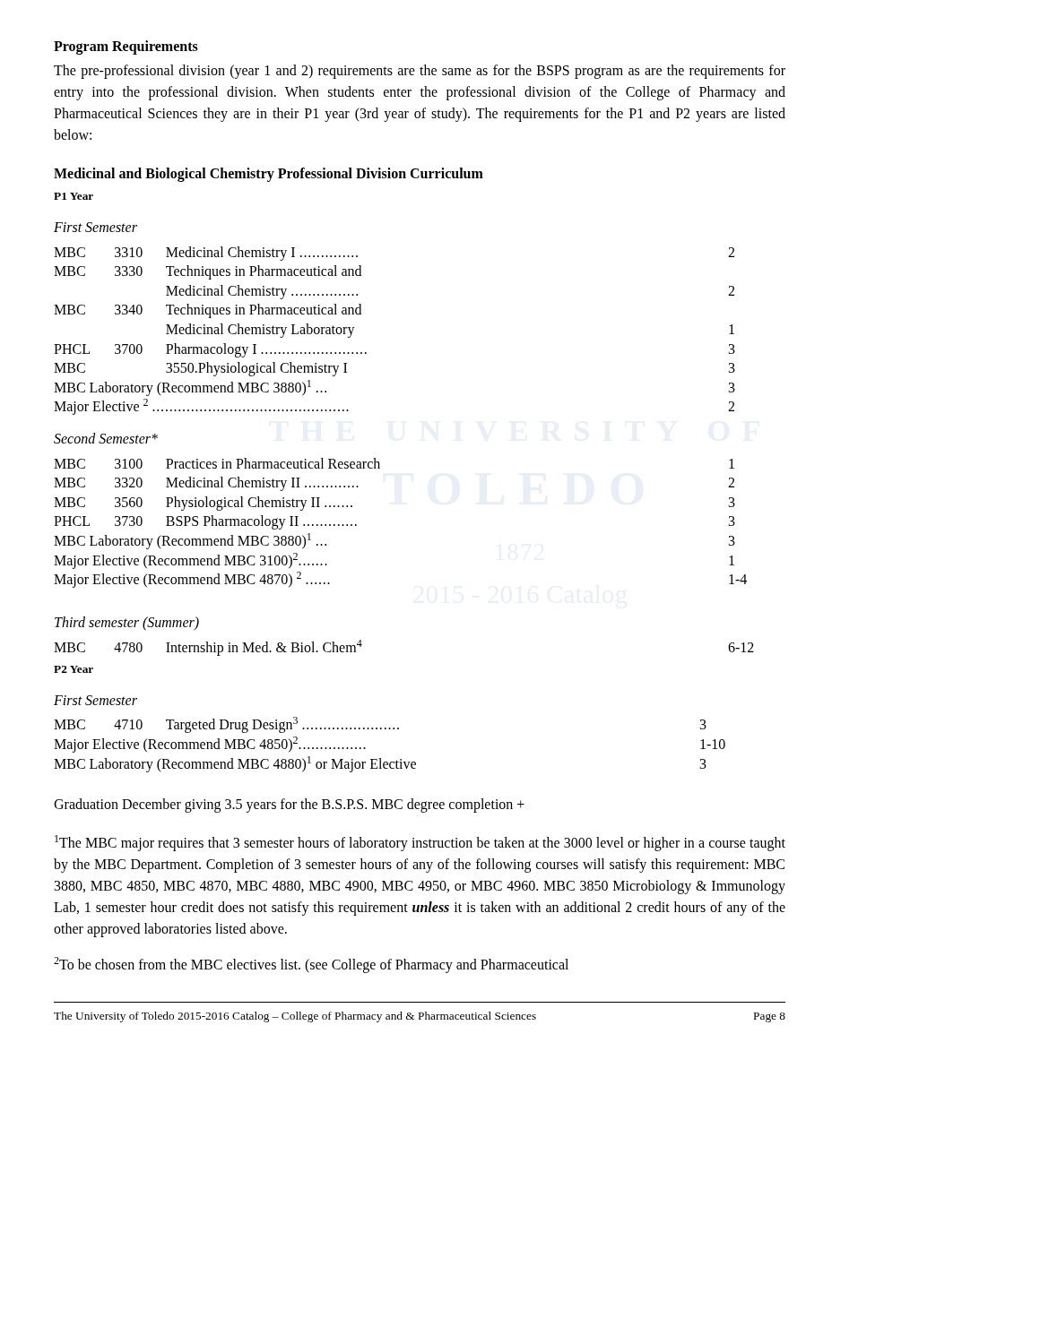THE UNIVERSITY OF
TOLEDO
1872
2015 - 2016 Catalog
Program Requirements
The pre-professional division (year 1 and 2) requirements are the same as for the BSPS program as are the requirements for entry into the professional division. When students enter the professional division of the College of Pharmacy and Pharmaceutical Sciences they are in their P1 year (3rd year of study). The requirements for the P1 and P2 years are listed below:
Medicinal and Biological Chemistry Professional Division Curriculum
P1 Year
First Semester
| MBC | 3310 | Medicinal Chemistry I .............. | 2 |
| MBC | 3330 | Techniques in Pharmaceutical and | |
| | | Medicinal Chemistry ................ | 2 |
| MBC | 3340 | Techniques in Pharmaceutical and | |
| | | Medicinal Chemistry Laboratory | 1 |
| PHCL | 3700 | Pharmacology I ......................... | 3 |
| MBC | | 3550.Physiological Chemistry I | 3 |
| MBC Laboratory (Recommend MBC 3880) 1 ... | 3 |
| Major Elective 2 .............................................. | 2 |
Second Semester*
| MBC | 3100 | Practices in Pharmaceutical Research | 1 |
| MBC | 3320 | Medicinal Chemistry II ............. | 2 |
| MBC | 3560 | Physiological Chemistry II ....... | 3 |
| PHCL | 3730 | BSPS Pharmacology II ............. | 3 |
| MBC Laboratory (Recommend MBC 3880) 1 ... | 3 |
| Major Elective (Recommend MBC 3100) 2 ....... | 1 |
| Major Elective (Recommend MBC 4870) 2 ...... | 1-4 |
Third semester (Summer)
| MBC | 4780 | Internship in Med. & Biol. Chem 4 | 6-12 |
P2 Year
First Semester
| MBC | 4710 | Targeted Drug Design 3 ....................... | 3 |
| Major Elective (Recommend MBC 4850) 2 ................ | 1-10 |
| MBC Laboratory (Recommend MBC 4880) 1 or Major Elective | 3 |
Graduation December giving 3.5 years for the B.S.P.S. MBC degree completion +
1The MBC major requires that 3 semester hours of laboratory instruction be taken at the 3000 level or higher in a course taught by the MBC Department. Completion of 3 semester hours of any of the following courses will satisfy this requirement: MBC 3880, MBC 4850, MBC 4870, MBC 4880, MBC 4900, MBC 4950, or MBC 4960. MBC 3850 Microbiology & Immunology Lab, 1 semester hour credit does not satisfy this requirement unless it is taken with an additional 2 credit hours of any of the other approved laboratories listed above.
2To be chosen from the MBC electives list. (see College of Pharmacy and Pharmaceutical
The University of Toledo 2015-2016 Catalog – College of Pharmacy and & Pharmaceutical Sciences Page 8